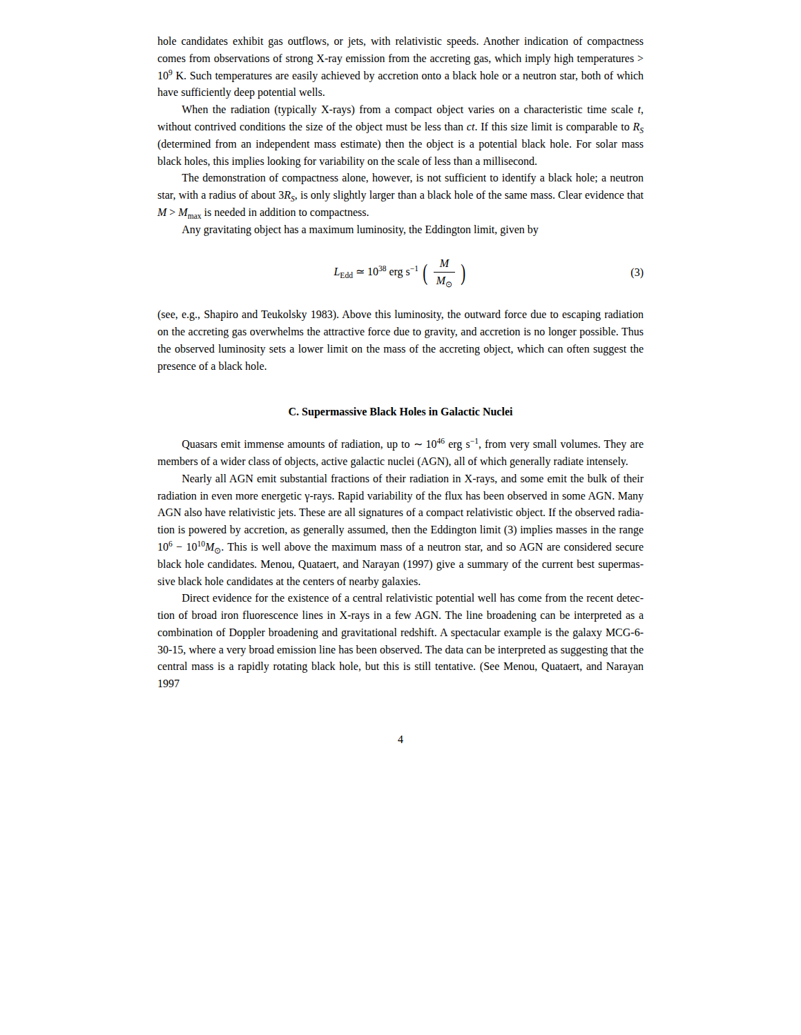hole candidates exhibit gas outflows, or jets, with relativistic speeds. Another indication of compactness comes from observations of strong X-ray emission from the accreting gas, which imply high temperatures > 109 K. Such temperatures are easily achieved by accretion onto a black hole or a neutron star, both of which have sufficiently deep potential wells.
When the radiation (typically X-rays) from a compact object varies on a characteristic time scale t, without contrived conditions the size of the object must be less than ct. If this size limit is comparable to RS (determined from an independent mass estimate) then the object is a potential black hole. For solar mass black holes, this implies looking for variability on the scale of less than a millisecond.
The demonstration of compactness alone, however, is not sufficient to identify a black hole; a neutron star, with a radius of about 3RS, is only slightly larger than a black hole of the same mass. Clear evidence that M > Mmax is needed in addition to compactness.
Any gravitating object has a maximum luminosity, the Eddington limit, given by
LEdd ≃ 1038 erg s−1 ( MM⊙ ) (3)
(see, e.g., Shapiro and Teukolsky 1983). Above this luminosity, the outward force due to escaping radiation on the accreting gas overwhelms the attractive force due to gravity, and accretion is no longer possible. Thus the observed luminosity sets a lower limit on the mass of the accreting object, which can often suggest the presence of a black hole.
C. Supermassive Black Holes in Galactic Nuclei
Quasars emit immense amounts of radiation, up to ∼ 1046 erg s−1, from very small volumes. They are members of a wider class of objects, active galactic nuclei (AGN), all of which generally radiate intensely.
Nearly all AGN emit substantial fractions of their radiation in X-rays, and some emit the bulk of their radiation in even more energetic γ-rays. Rapid variability of the flux has been observed in some AGN. Many AGN also have relativistic jets. These are all signatures of a compact relativistic object. If the observed radiation is powered by accretion, as generally assumed, then the Eddington limit (3) implies masses in the range 106 − 1010M⊙. This is well above the maximum mass of a neutron star, and so AGN are considered secure black hole candidates. Menou, Quataert, and Narayan (1997) give a summary of the current best supermassive black hole candidates at the centers of nearby galaxies.
Direct evidence for the existence of a central relativistic potential well has come from the recent detection of broad iron fluorescence lines in X-rays in a few AGN. The line broadening can be interpreted as a combination of Doppler broadening and gravitational redshift. A spectacular example is the galaxy MCG-6-30-15, where a very broad emission line has been observed. The data can be interpreted as suggesting that the central mass is a rapidly rotating black hole, but this is still tentative. (See Menou, Quataert, and Narayan 1997
4